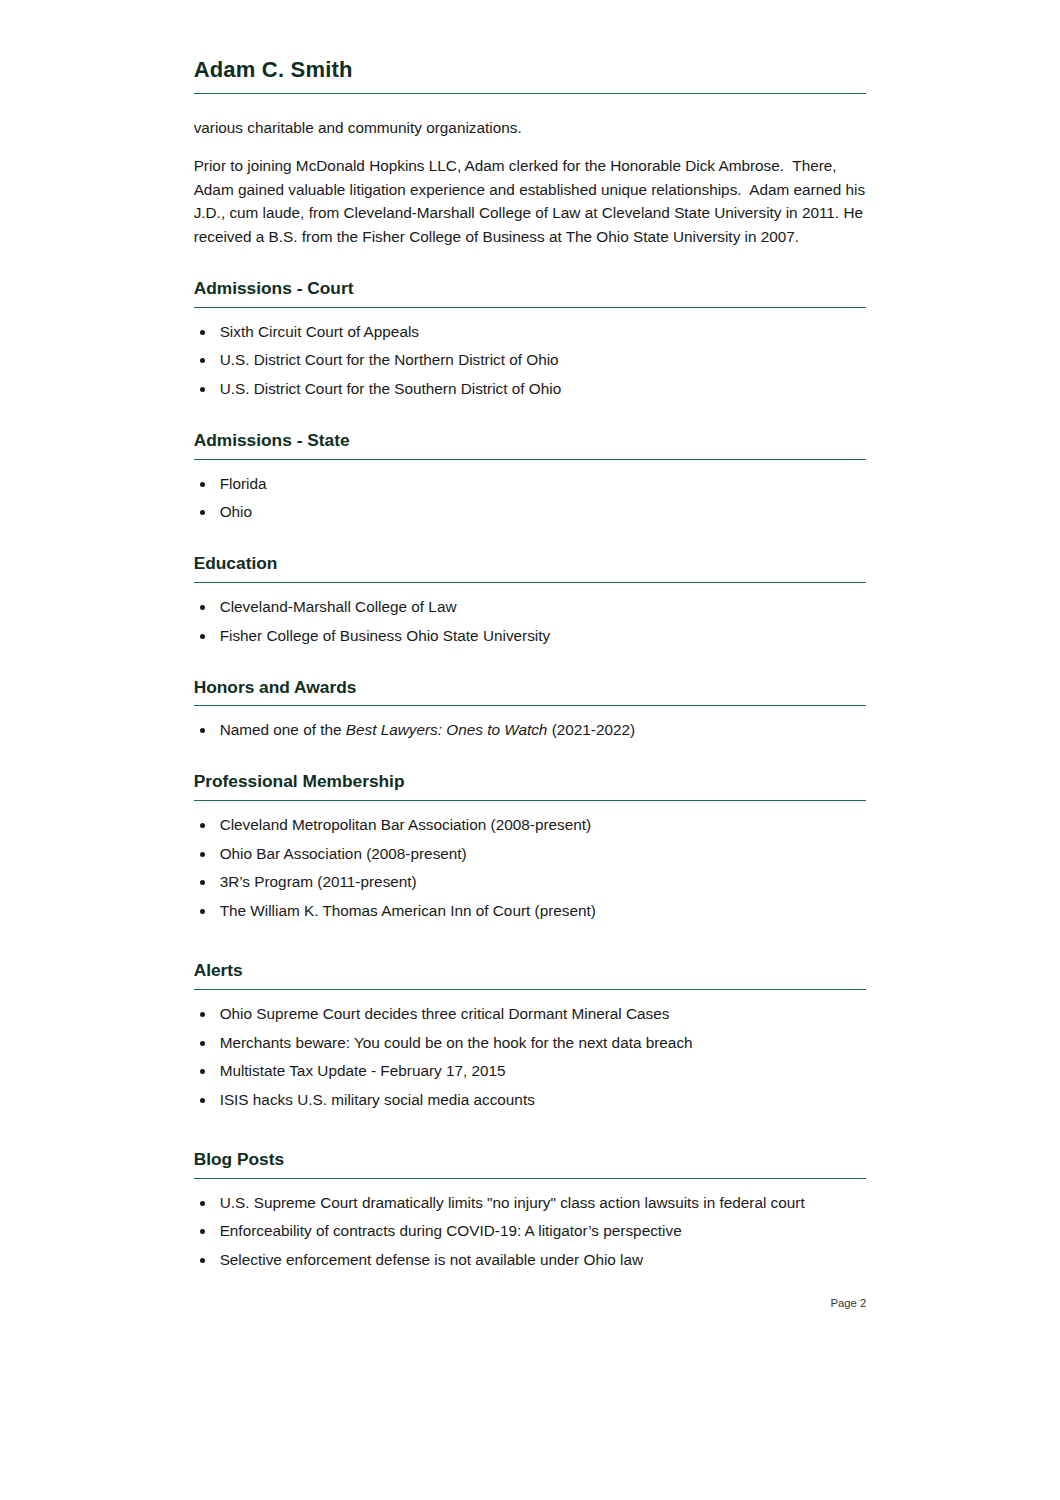Adam C. Smith
various charitable and community organizations.
Prior to joining McDonald Hopkins LLC, Adam clerked for the Honorable Dick Ambrose. There, Adam gained valuable litigation experience and established unique relationships. Adam earned his J.D., cum laude, from Cleveland-Marshall College of Law at Cleveland State University in 2011. He received a B.S. from the Fisher College of Business at The Ohio State University in 2007.
Admissions - Court
Sixth Circuit Court of Appeals
U.S. District Court for the Northern District of Ohio
U.S. District Court for the Southern District of Ohio
Admissions - State
Florida
Ohio
Education
Cleveland-Marshall College of Law
Fisher College of Business Ohio State University
Honors and Awards
Named one of the Best Lawyers: Ones to Watch (2021-2022)
Professional Membership
Cleveland Metropolitan Bar Association (2008-present)
Ohio Bar Association (2008-present)
3R’s Program (2011-present)
The William K. Thomas American Inn of Court (present)
Alerts
Ohio Supreme Court decides three critical Dormant Mineral Cases
Merchants beware: You could be on the hook for the next data breach
Multistate Tax Update - February 17, 2015
ISIS hacks U.S. military social media accounts
Blog Posts
U.S. Supreme Court dramatically limits "no injury" class action lawsuits in federal court
Enforceability of contracts during COVID-19: A litigator’s perspective
Selective enforcement defense is not available under Ohio law
Page 2